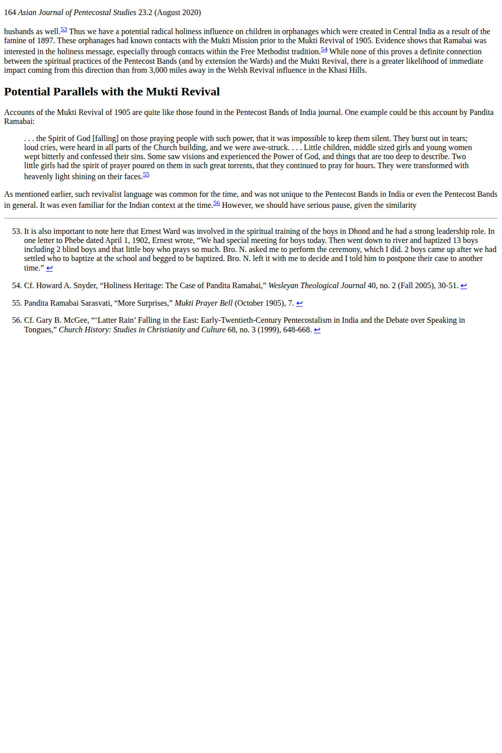164 Asian Journal of Pentecostal Studies 23.2 (August 2020)
husbands as well.53 Thus we have a potential radical holiness influence on children in orphanages which were created in Central India as a result of the famine of 1897. These orphanages had known contacts with the Mukti Mission prior to the Mukti Revival of 1905. Evidence shows that Ramabai was interested in the holiness message, especially through contacts within the Free Methodist tradition.54 While none of this proves a definite connection between the spiritual practices of the Pentecost Bands (and by extension the Wards) and the Mukti Revival, there is a greater likelihood of immediate impact coming from this direction than from 3,000 miles away in the Welsh Revival influence in the Khasi Hills.
Potential Parallels with the Mukti Revival
Accounts of the Mukti Revival of 1905 are quite like those found in the Pentecost Bands of India journal. One example could be this account by Pandita Ramabai:
. . . the Spirit of God [falling] on those praying people with such power, that it was impossible to keep them silent. They burst out in tears; loud cries, were heard in all parts of the Church building, and we were awe-struck. . . . Little children, middle sized girls and young women wept bitterly and confessed their sins. Some saw visions and experienced the Power of God, and things that are too deep to describe. Two little girls had the spirit of prayer poured on them in such great torrents, that they continued to pray for hours. They were transformed with heavenly light shining on their faces.55
As mentioned earlier, such revivalist language was common for the time, and was not unique to the Pentecost Bands in India or even the Pentecost Bands in general. It was even familiar for the Indian context at the time.56 However, we should have serious pause, given the similarity
It is also important to note here that Ernest Ward was involved in the spiritual training of the boys in Dhond and he had a strong leadership role. In one letter to Phebe dated April 1, 1902, Ernest wrote, “We had special meeting for boys today. Then went down to river and baptized 13 boys including 2 blind boys and that little boy who prays so much. Bro. N. asked me to perform the ceremony, which I did. 2 boys came up after we had settled who to baptize at the school and begged to be baptized. Bro. N. left it with me to decide and I told him to postpone their case to another time.” ↩
Cf. Howard A. Snyder, “Holiness Heritage: The Case of Pandita Ramabai,” Wesleyan Theological Journal 40, no. 2 (Fall 2005), 30-51. ↩
Pandita Ramabai Sarasvati, “More Surprises,” Mukti Prayer Bell (October 1905), 7. ↩
Cf. Gary B. McGee, “‘Latter Rain’ Falling in the East: Early-Twentieth-Century Pentecostalism in India and the Debate over Speaking in Tongues,” Church History: Studies in Christianity and Culture 68, no. 3 (1999), 648-668. ↩